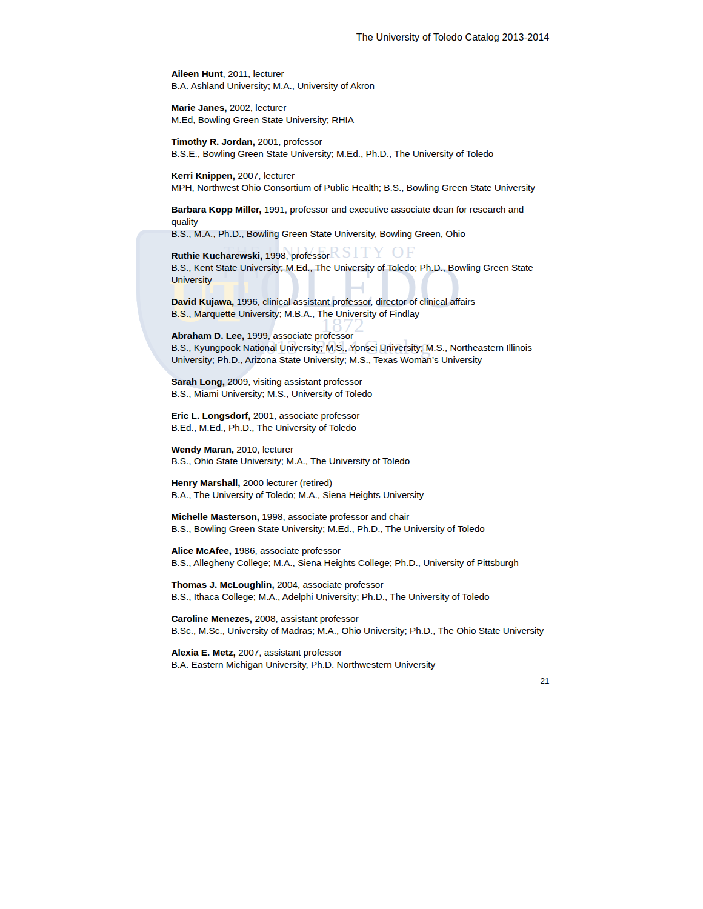The University of Toledo Catalog 2013-2014
THE UNIVERSITY OF
TOLEDO
1872
2013 - 2014 Catalog
Aileen Hunt, 2011, lecturer
B.A. Ashland University; M.A., University of Akron
Marie Janes, 2002, lecturer
M.Ed, Bowling Green State University; RHIA
Timothy R. Jordan, 2001, professor
B.S.E., Bowling Green State University; M.Ed., Ph.D., The University of Toledo
Kerri Knippen, 2007, lecturer
MPH, Northwest Ohio Consortium of Public Health; B.S., Bowling Green State University
Barbara Kopp Miller, 1991, professor and executive associate dean for research and quality
B.S., M.A., Ph.D., Bowling Green State University, Bowling Green, Ohio
Ruthie Kucharewski, 1998, professor
B.S., Kent State University; M.Ed., The University of Toledo; Ph.D., Bowling Green State University
David Kujawa, 1996, clinical assistant professor, director of clinical affairs
B.S., Marquette University; M.B.A., The University of Findlay
Abraham D. Lee, 1999, associate professor
B.S., Kyungpook National University; M.S., Yonsei University; M.S., Northeastern Illinois University; Ph.D., Arizona State University; M.S., Texas Woman’s University
Sarah Long, 2009, visiting assistant professor
B.S., Miami University; M.S., University of Toledo
Eric L. Longsdorf, 2001, associate professor
B.Ed., M.Ed., Ph.D., The University of Toledo
Wendy Maran, 2010, lecturer
B.S., Ohio State University; M.A., The University of Toledo
Henry Marshall, 2000 lecturer (retired)
B.A., The University of Toledo; M.A., Siena Heights University
Michelle Masterson, 1998, associate professor and chair
B.S., Bowling Green State University; M.Ed., Ph.D., The University of Toledo
Alice McAfee, 1986, associate professor
B.S., Allegheny College; M.A., Siena Heights College; Ph.D., University of Pittsburgh
Thomas J. McLoughlin, 2004, associate professor
B.S., Ithaca College; M.A., Adelphi University; Ph.D., The University of Toledo
Caroline Menezes, 2008, assistant professor
B.Sc., M.Sc., University of Madras; M.A., Ohio University; Ph.D., The Ohio State University
Alexia E. Metz, 2007, assistant professor
B.A. Eastern Michigan University, Ph.D. Northwestern University
21